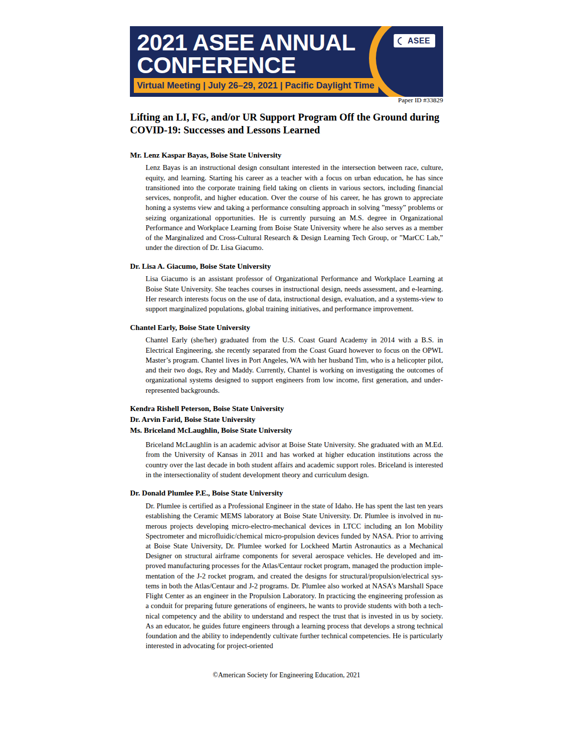ASEE
2021 ASEE Annual Conference
Virtual Meeting | July 26–29, 2021 | Pacific Daylight Time
Paper ID #33829
Lifting an LI, FG, and/or UR Support Program Off the Ground during COVID-19: Successes and Lessons Learned
Mr. Lenz Kaspar Bayas, Boise State University
Lenz Bayas is an instructional design consultant interested in the intersection between race, culture, equity, and learning. Starting his career as a teacher with a focus on urban education, he has since transitioned into the corporate training field taking on clients in various sectors, including financial services, nonprofit, and higher education. Over the course of his career, he has grown to appreciate honing a systems view and taking a performance consulting approach in solving ”messy” problems or seizing organizational opportunities. He is currently pursuing an M.S. degree in Organizational Performance and Workplace Learning from Boise State University where he also serves as a member of the Marginalized and Cross-Cultural Research & Design Learning Tech Group, or ”MarCC Lab,” under the direction of Dr. Lisa Giacumo.
Dr. Lisa A. Giacumo, Boise State University
Lisa Giacumo is an assistant professor of Organizational Performance and Workplace Learning at Boise State University. She teaches courses in instructional design, needs assessment, and e-learning. Her research interests focus on the use of data, instructional design, evaluation, and a systems-view to support marginalized populations, global training initiatives, and performance improvement.
Chantel Early, Boise State University
Chantel Early (she/her) graduated from the U.S. Coast Guard Academy in 2014 with a B.S. in Electrical Engineering, she recently separated from the Coast Guard however to focus on the OPWL Master’s program. Chantel lives in Port Angeles, WA with her husband Tim, who is a helicopter pilot, and their two dogs, Rey and Maddy. Currently, Chantel is working on investigating the outcomes of organizational systems designed to support engineers from low income, first generation, and underrepresented backgrounds.
Kendra Rishell Peterson, Boise State University
Dr. Arvin Farid, Boise State University
Ms. Briceland McLaughlin, Boise State University
Briceland McLaughlin is an academic advisor at Boise State University. She graduated with an M.Ed. from the University of Kansas in 2011 and has worked at higher education institutions across the country over the last decade in both student affairs and academic support roles. Briceland is interested in the intersectionality of student development theory and curriculum design.
Dr. Donald Plumlee P.E., Boise State University
Dr. Plumlee is certified as a Professional Engineer in the state of Idaho. He has spent the last ten years establishing the Ceramic MEMS laboratory at Boise State University. Dr. Plumlee is involved in numerous projects developing micro-electro-mechanical devices in LTCC including an Ion Mobility Spectrometer and microfluidic/chemical micro-propulsion devices funded by NASA. Prior to arriving at Boise State University, Dr. Plumlee worked for Lockheed Martin Astronautics as a Mechanical Designer on structural airframe components for several aerospace vehicles. He developed and improved manufacturing processes for the Atlas/Centaur rocket program, managed the production implementation of the J-2 rocket program, and created the designs for structural/propulsion/electrical systems in both the Atlas/Centaur and J-2 programs. Dr. Plumlee also worked at NASA’s Marshall Space Flight Center as an engineer in the Propulsion Laboratory. In practicing the engineering profession as a conduit for preparing future generations of engineers, he wants to provide students with both a technical competency and the ability to understand and respect the trust that is invested in us by society. As an educator, he guides future engineers through a learning process that develops a strong technical foundation and the ability to independently cultivate further technical competencies. He is particularly interested in advocating for project-oriented
©American Society for Engineering Education, 2021